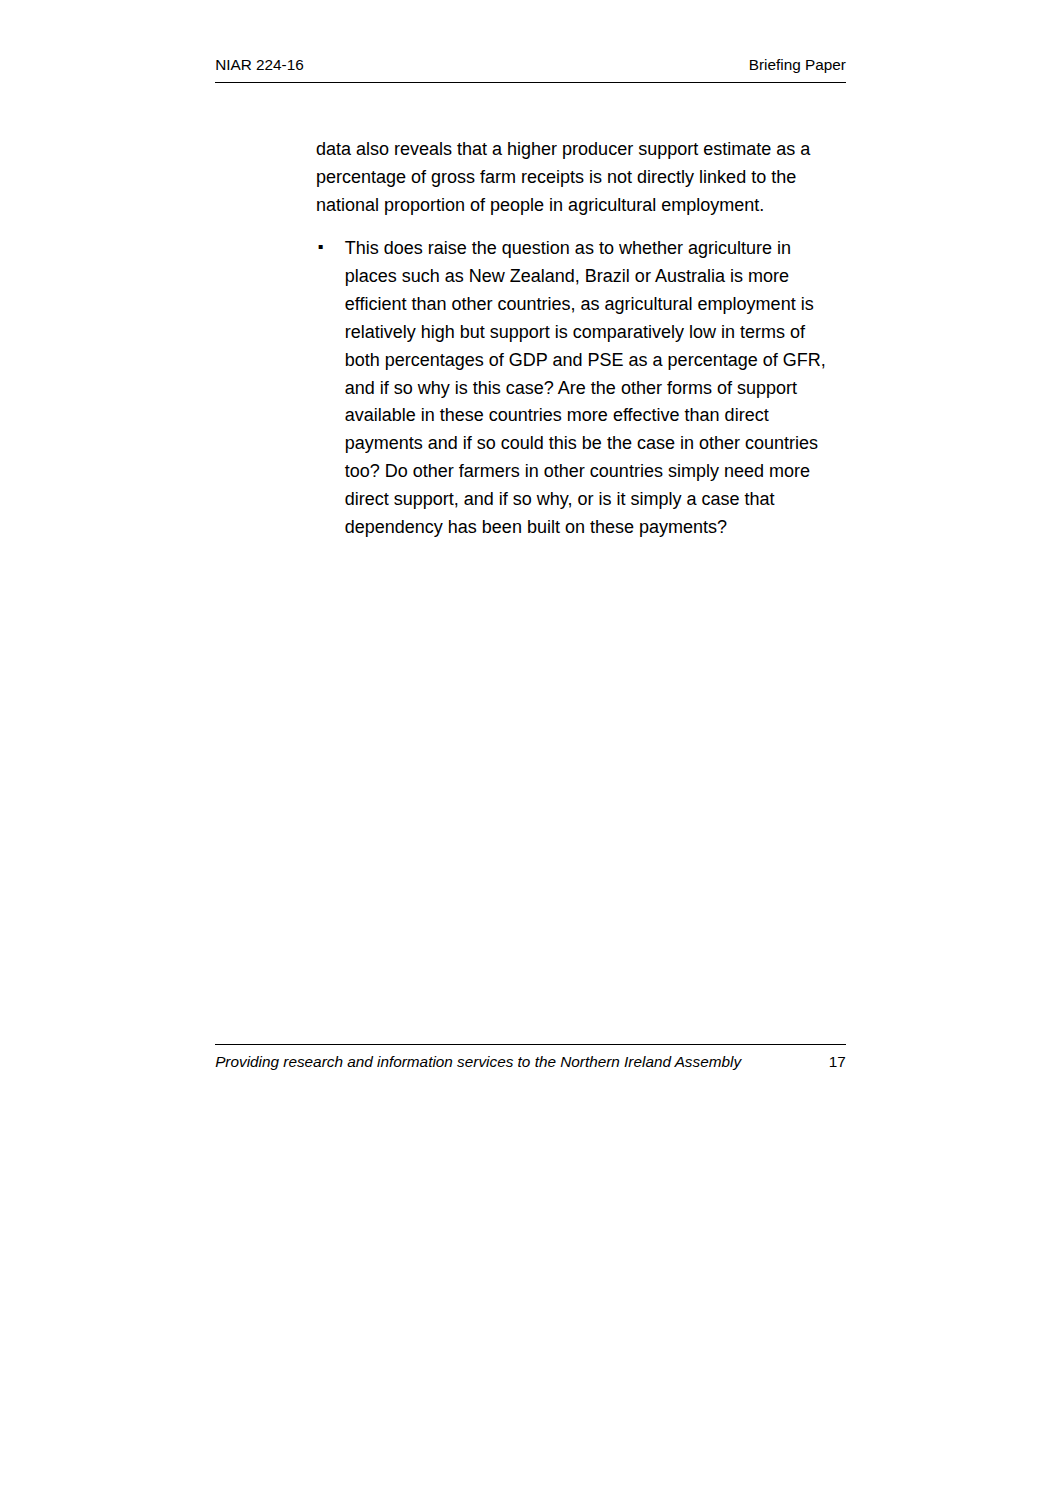NIAR 224-16
Briefing Paper
data also reveals that a higher producer support estimate as a percentage of gross farm receipts is not directly linked to the national proportion of people in agricultural employment.
This does raise the question as to whether agriculture in places such as New Zealand, Brazil or Australia is more efficient than other countries, as agricultural employment is relatively high but support is comparatively low in terms of both percentages of GDP and PSE as a percentage of GFR, and if so why is this case? Are the other forms of support available in these countries more effective than direct payments and if so could this be the case in other countries too? Do other farmers in other countries simply need more direct support, and if so why, or is it simply a case that dependency has been built on these payments?
Providing research and information services to the Northern Ireland Assembly
17